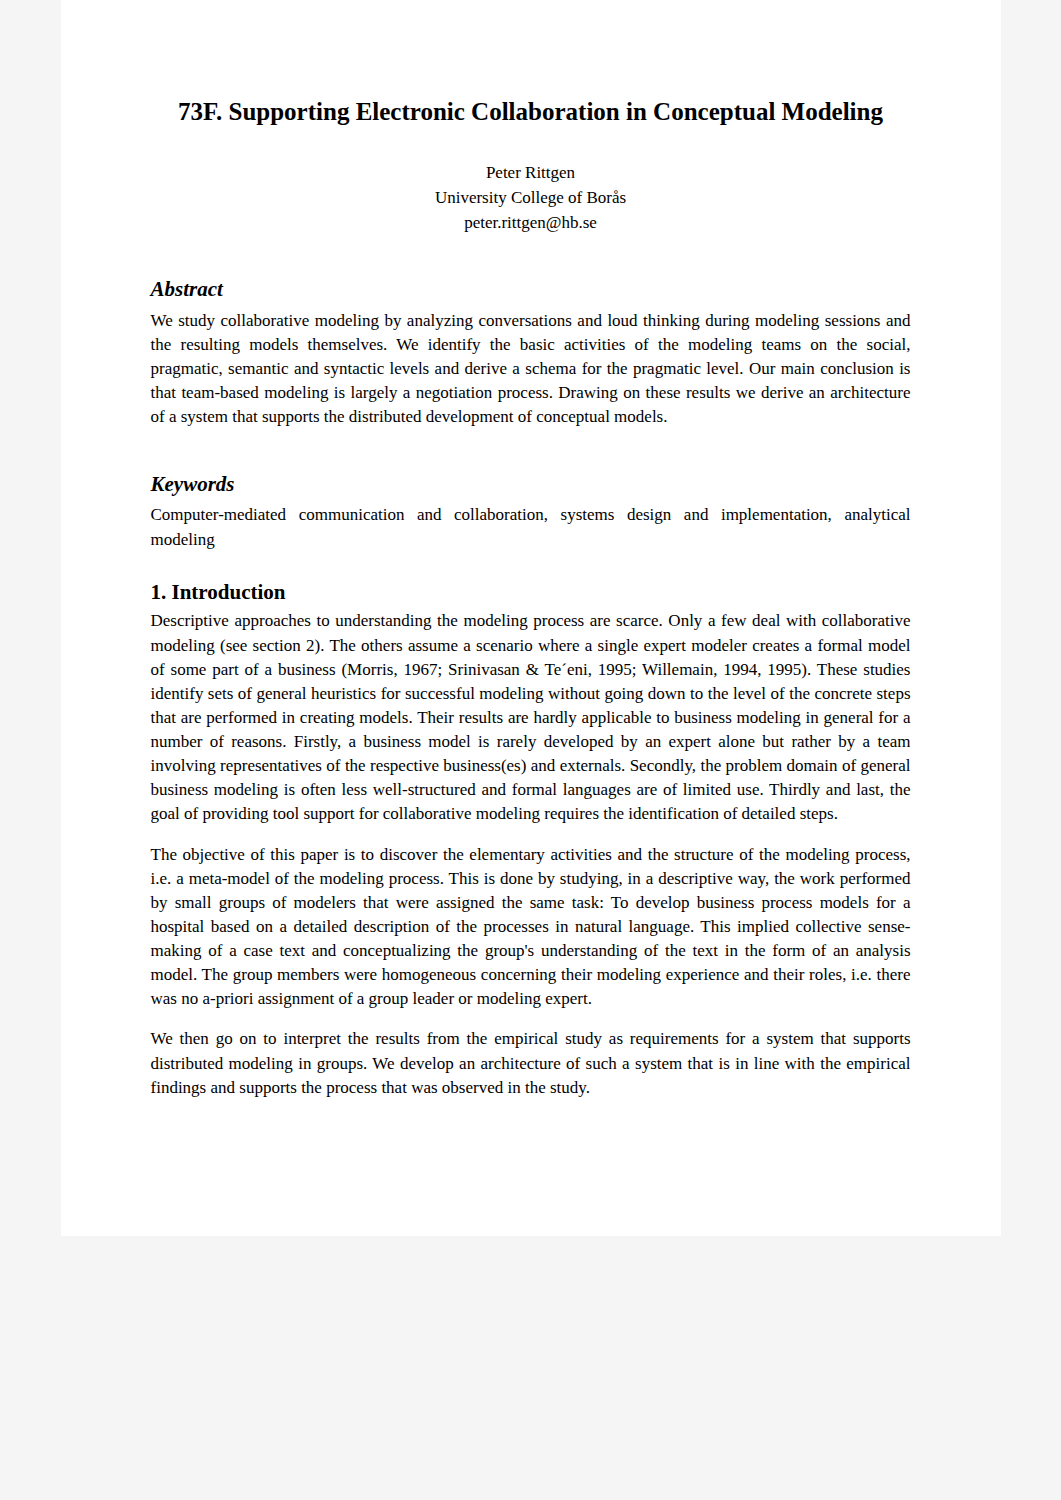73F. Supporting Electronic Collaboration in Conceptual Modeling
Peter Rittgen
University College of Borås
peter.rittgen@hb.se
Abstract
We study collaborative modeling by analyzing conversations and loud thinking during modeling sessions and the resulting models themselves. We identify the basic activities of the modeling teams on the social, pragmatic, semantic and syntactic levels and derive a schema for the pragmatic level. Our main conclusion is that team-based modeling is largely a negotiation process. Drawing on these results we derive an architecture of a system that supports the distributed development of conceptual models.
Keywords
Computer-mediated communication and collaboration, systems design and implementation, analytical modeling
1. Introduction
Descriptive approaches to understanding the modeling process are scarce. Only a few deal with collaborative modeling (see section 2). The others assume a scenario where a single expert modeler creates a formal model of some part of a business (Morris, 1967; Srinivasan & Te´eni, 1995; Willemain, 1994, 1995). These studies identify sets of general heuristics for successful modeling without going down to the level of the concrete steps that are performed in creating models. Their results are hardly applicable to business modeling in general for a number of reasons. Firstly, a business model is rarely developed by an expert alone but rather by a team involving representatives of the respective business(es) and externals. Secondly, the problem domain of general business modeling is often less well-structured and formal languages are of limited use. Thirdly and last, the goal of providing tool support for collaborative modeling requires the identification of detailed steps.
The objective of this paper is to discover the elementary activities and the structure of the modeling process, i.e. a meta-model of the modeling process. This is done by studying, in a descriptive way, the work performed by small groups of modelers that were assigned the same task: To develop business process models for a hospital based on a detailed description of the processes in natural language. This implied collective sense-making of a case text and conceptualizing the group's understanding of the text in the form of an analysis model. The group members were homogeneous concerning their modeling experience and their roles, i.e. there was no a-priori assignment of a group leader or modeling expert.
We then go on to interpret the results from the empirical study as requirements for a system that supports distributed modeling in groups. We develop an architecture of such a system that is in line with the empirical findings and supports the process that was observed in the study.